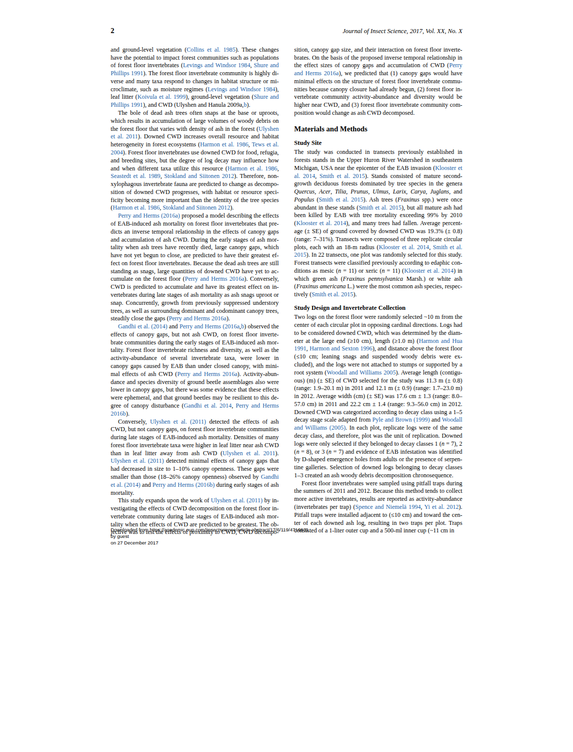2 Journal of Insect Science, 2017, Vol. XX, No. X
and ground-level vegetation (Collins et al. 1985). These changes have the potential to impact forest communities such as populations of forest floor invertebrates (Levings and Windsor 1984, Shure and Phillips 1991). The forest floor invertebrate community is highly diverse and many taxa respond to changes in habitat structure or microclimate, such as moisture regimes (Levings and Windsor 1984), leaf litter (Koivula et al. 1999), ground-level vegetation (Shure and Phillips 1991), and CWD (Ulyshen and Hanula 2009a,b).
The bole of dead ash trees often snaps at the base or uproots, which results in accumulation of large volumes of woody debris on the forest floor that varies with density of ash in the forest (Ulyshen et al. 2011). Downed CWD increases overall resource and habitat heterogeneity in forest ecosystems (Harmon et al. 1986, Tews et al. 2004). Forest floor invertebrates use downed CWD for food, refugia, and breeding sites, but the degree of log decay may influence how and when different taxa utilize this resource (Harmon et al. 1986, Seastedt et al. 1989, Stokland and Siitonen 2012). Therefore, non-xylophagous invertebrate fauna are predicted to change as decomposition of downed CWD progresses, with habitat or resource specificity becoming more important than the identity of the tree species (Harmon et al. 1986, Stokland and Siitonen 2012).
Perry and Herms (2016a) proposed a model describing the effects of EAB-induced ash mortality on forest floor invertebrates that predicts an inverse temporal relationship in the effects of canopy gaps and accumulation of ash CWD. During the early stages of ash mortality when ash trees have recently died, large canopy gaps, which have not yet begun to close, are predicted to have their greatest effect on forest floor invertebrates. Because the dead ash trees are still standing as snags, large quantities of downed CWD have yet to accumulate on the forest floor (Perry and Herms 2016a). Conversely, CWD is predicted to accumulate and have its greatest effect on invertebrates during late stages of ash mortality as ash snags uproot or snap. Concurrently, growth from previously suppressed understory trees, as well as surrounding dominant and codominant canopy trees, steadily close the gaps (Perry and Herms 2016a).
Gandhi et al. (2014) and Perry and Herms (2016a,b) observed the effects of canopy gaps, but not ash CWD, on forest floor invertebrate communities during the early stages of EAB-induced ash mortality. Forest floor invertebrate richness and diversity, as well as the activity-abundance of several invertebrate taxa, were lower in canopy gaps caused by EAB than under closed canopy, with minimal effects of ash CWD (Perry and Herms 2016a). Activity-abundance and species diversity of ground beetle assemblages also were lower in canopy gaps, but there was some evidence that these effects were ephemeral, and that ground beetles may be resilient to this degree of canopy disturbance (Gandhi et al. 2014, Perry and Herms 2016b).
Conversely, Ulyshen et al. (2011) detected the effects of ash CWD, but not canopy gaps, on forest floor invertebrate communities during late stages of EAB-induced ash mortality. Densities of many forest floor invertebrate taxa were higher in leaf litter near ash CWD than in leaf litter away from ash CWD (Ulyshen et al. 2011). Ulyshen et al. (2011) detected minimal effects of canopy gaps that had decreased in size to 1–10% canopy openness. These gaps were smaller than those (18–26% canopy openness) observed by Gandhi et al. (2014) and Perry and Herms (2016b) during early stages of ash mortality.
This study expands upon the work of Ulyshen et al. (2011) by investigating the effects of CWD decomposition on the forest floor invertebrate community during late stages of EAB-induced ash mortality when the effects of CWD are predicted to be greatest. The objective was to test the effects of proximity to CWD, CWD decomposition, canopy gap size, and their interaction on forest floor invertebrates. On the basis of the proposed inverse temporal relationship in the effect sizes of canopy gaps and accumulation of CWD (Perry and Herms 2016a), we predicted that (1) canopy gaps would have minimal effects on the structure of forest floor invertebrate communities because canopy closure had already begun, (2) forest floor invertebrate community activity-abundance and diversity would be higher near CWD, and (3) forest floor invertebrate community composition would change as ash CWD decomposed.
Materials and Methods
Study Site
The study was conducted in transects previously established in forests stands in the Upper Huron River Watershed in southeastern Michigan, USA near the epicenter of the EAB invasion (Klooster et al. 2014, Smith et al. 2015). Stands consisted of mature second-growth deciduous forests dominated by tree species in the genera Quercus, Acer, Tilia, Prunus, Ulmus, Larix, Carya, Juglans, and Populus (Smith et al. 2015). Ash trees (Fraxinus spp.) were once abundant in these stands (Smith et al. 2015), but all mature ash had been killed by EAB with tree mortality exceeding 99% by 2010 (Klooster et al. 2014), and many trees had fallen. Average percentage (± SE) of ground covered by downed CWD was 19.3% (± 0.8) (range: 7–31%). Transects were composed of three replicate circular plots, each with an 18-m radius (Klooster et al. 2014, Smith et al. 2015). In 22 transects, one plot was randomly selected for this study. Forest transects were classified previously according to edaphic conditions as mesic (n = 11) or xeric (n = 11) (Klooster et al. 2014) in which green ash (Fraxinus pennsylvanica Marsh.) or white ash (Fraxinus americana L.) were the most common ash species, respectively (Smith et al. 2015).
Study Design and Invertebrate Collection
Two logs on the forest floor were randomly selected ~10 m from the center of each circular plot in opposing cardinal directions. Logs had to be considered downed CWD, which was determined by the diameter at the large end (≥10 cm), length (≥1.0 m) (Harmon and Hua 1991, Harmon and Sexton 1996), and distance above the forest floor (≤10 cm; leaning snags and suspended woody debris were excluded), and the logs were not attached to stumps or supported by a root system (Woodall and Williams 2005). Average length (contiguous) (m) (± SE) of CWD selected for the study was 11.3 m (± 0.8) (range: 1.9–20.1 m) in 2011 and 12.1 m (± 0.9) (range: 1.7–23.0 m) in 2012. Average width (cm) (± SE) was 17.6 cm ± 1.3 (range: 8.0–57.0 cm) in 2011 and 22.2 cm ± 1.4 (range: 9.3–56.0 cm) in 2012. Downed CWD was categorized according to decay class using a 1–5 decay stage scale adapted from Pyle and Brown (1999) and Woodall and Williams (2005). In each plot, replicate logs were of the same decay class, and therefore, plot was the unit of replication. Downed logs were only selected if they belonged to decay classes 1 (n = 7), 2 (n = 8), or 3 (n = 7) and evidence of EAB infestation was identified by D-shaped emergence holes from adults or the presence of serpentine galleries. Selection of downed logs belonging to decay classes 1–3 created an ash woody debris decomposition chronosequence.
Forest floor invertebrates were sampled using pitfall traps during the summers of 2011 and 2012. Because this method tends to collect more active invertebrates, results are reported as activity-abundance (invertebrates per trap) (Spence and Niemelä 1994, Yi et al. 2012). Pitfall traps were installed adjacent to (≤10 cm) and toward the center of each downed ash log, resulting in two traps per plot. Traps consisted of a 1-liter outer cup and a 500-ml inner cup (~11 cm in
Downloaded from https://academic.oup.com/jinsectscience/article-abstract/17/6/119/4716931
by guest
on 27 December 2017